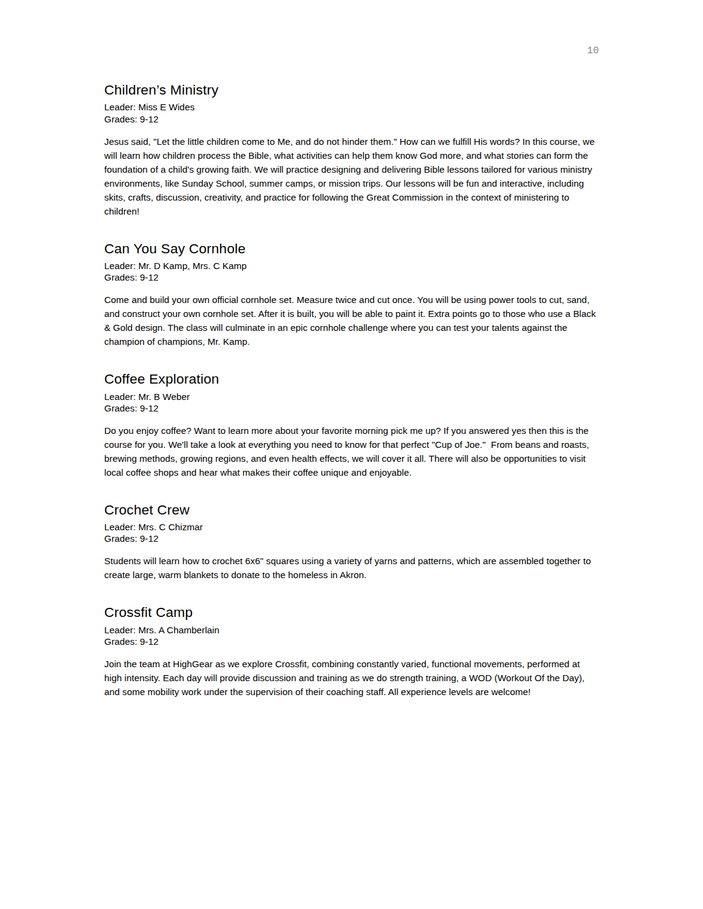10
Children’s Ministry
Leader: Miss E Wides
Grades: 9-12
Jesus said, "Let the little children come to Me, and do not hinder them." How can we fulfill His words? In this course, we will learn how children process the Bible, what activities can help them know God more, and what stories can form the foundation of a child's growing faith. We will practice designing and delivering Bible lessons tailored for various ministry environments, like Sunday School, summer camps, or mission trips. Our lessons will be fun and interactive, including skits, crafts, discussion, creativity, and practice for following the Great Commission in the context of ministering to children!
Can You Say Cornhole
Leader: Mr. D Kamp, Mrs. C Kamp
Grades: 9-12
Come and build your own official cornhole set. Measure twice and cut once. You will be using power tools to cut, sand, and construct your own cornhole set. After it is built, you will be able to paint it. Extra points go to those who use a Black & Gold design. The class will culminate in an epic cornhole challenge where you can test your talents against the champion of champions, Mr. Kamp.
Coffee Exploration
Leader: Mr. B Weber
Grades: 9-12
Do you enjoy coffee? Want to learn more about your favorite morning pick me up? If you answered yes then this is the course for you. We'll take a look at everything you need to know for that perfect "Cup of Joe." From beans and roasts, brewing methods, growing regions, and even health effects, we will cover it all. There will also be opportunities to visit local coffee shops and hear what makes their coffee unique and enjoyable.
Crochet Crew
Leader: Mrs. C Chizmar
Grades: 9-12
Students will learn how to crochet 6x6" squares using a variety of yarns and patterns, which are assembled together to create large, warm blankets to donate to the homeless in Akron.
Crossfit Camp
Leader: Mrs. A Chamberlain
Grades: 9-12
Join the team at HighGear as we explore Crossfit, combining constantly varied, functional movements, performed at high intensity. Each day will provide discussion and training as we do strength training, a WOD (Workout Of the Day), and some mobility work under the supervision of their coaching staff. All experience levels are welcome!